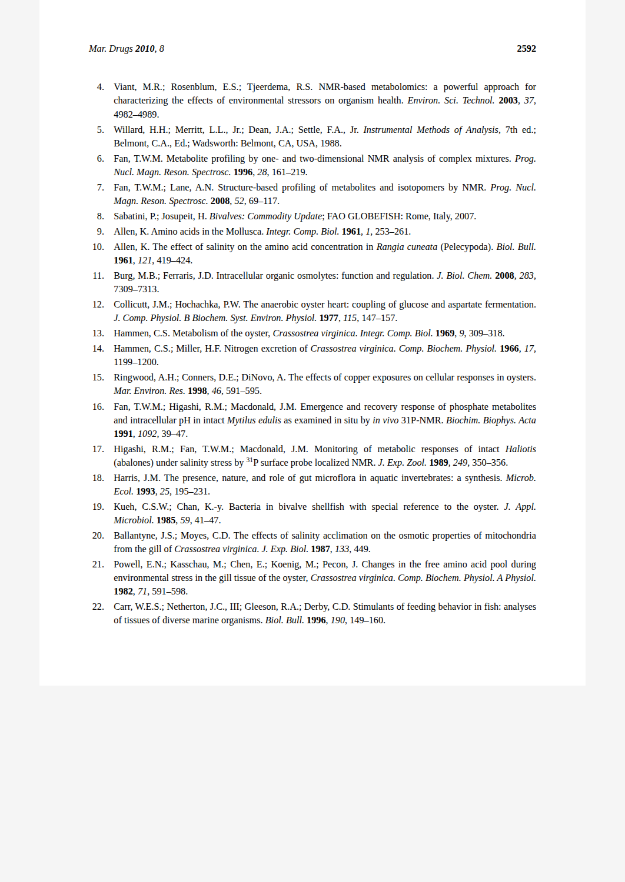Mar. Drugs 2010, 8 2592
4. Viant, M.R.; Rosenblum, E.S.; Tjeerdema, R.S. NMR-based metabolomics: a powerful approach for characterizing the effects of environmental stressors on organism health. Environ. Sci. Technol. 2003, 37, 4982–4989.
5. Willard, H.H.; Merritt, L.L., Jr.; Dean, J.A.; Settle, F.A., Jr. Instrumental Methods of Analysis, 7th ed.; Belmont, C.A., Ed.; Wadsworth: Belmont, CA, USA, 1988.
6. Fan, T.W.M. Metabolite profiling by one- and two-dimensional NMR analysis of complex mixtures. Prog. Nucl. Magn. Reson. Spectrosc. 1996, 28, 161–219.
7. Fan, T.W.M.; Lane, A.N. Structure-based profiling of metabolites and isotopomers by NMR. Prog. Nucl. Magn. Reson. Spectrosc. 2008, 52, 69–117.
8. Sabatini, P.; Josupeit, H. Bivalves: Commodity Update; FAO GLOBEFISH: Rome, Italy, 2007.
9. Allen, K. Amino acids in the Mollusca. Integr. Comp. Biol. 1961, 1, 253–261.
10. Allen, K. The effect of salinity on the amino acid concentration in Rangia cuneata (Pelecypoda). Biol. Bull. 1961, 121, 419–424.
11. Burg, M.B.; Ferraris, J.D. Intracellular organic osmolytes: function and regulation. J. Biol. Chem. 2008, 283, 7309–7313.
12. Collicutt, J.M.; Hochachka, P.W. The anaerobic oyster heart: coupling of glucose and aspartate fermentation. J. Comp. Physiol. B Biochem. Syst. Environ. Physiol. 1977, 115, 147–157.
13. Hammen, C.S. Metabolism of the oyster, Crassostrea virginica. Integr. Comp. Biol. 1969, 9, 309–318.
14. Hammen, C.S.; Miller, H.F. Nitrogen excretion of Crassostrea virginica. Comp. Biochem. Physiol. 1966, 17, 1199–1200.
15. Ringwood, A.H.; Conners, D.E.; DiNovo, A. The effects of copper exposures on cellular responses in oysters. Mar. Environ. Res. 1998, 46, 591–595.
16. Fan, T.W.M.; Higashi, R.M.; Macdonald, J.M. Emergence and recovery response of phosphate metabolites and intracellular pH in intact Mytilus edulis as examined in situ by in vivo 31P-NMR. Biochim. Biophys. Acta 1991, 1092, 39–47.
17. Higashi, R.M.; Fan, T.W.M.; Macdonald, J.M. Monitoring of metabolic responses of intact Haliotis (abalones) under salinity stress by 31P surface probe localized NMR. J. Exp. Zool. 1989, 249, 350–356.
18. Harris, J.M. The presence, nature, and role of gut microflora in aquatic invertebrates: a synthesis. Microb. Ecol. 1993, 25, 195–231.
19. Kueh, C.S.W.; Chan, K.-y. Bacteria in bivalve shellfish with special reference to the oyster. J. Appl. Microbiol. 1985, 59, 41–47.
20. Ballantyne, J.S.; Moyes, C.D. The effects of salinity acclimation on the osmotic properties of mitochondria from the gill of Crassostrea virginica. J. Exp. Biol. 1987, 133, 449.
21. Powell, E.N.; Kasschau, M.; Chen, E.; Koenig, M.; Pecon, J. Changes in the free amino acid pool during environmental stress in the gill tissue of the oyster, Crassostrea virginica. Comp. Biochem. Physiol. A Physiol. 1982, 71, 591–598.
22. Carr, W.E.S.; Netherton, J.C., III; Gleeson, R.A.; Derby, C.D. Stimulants of feeding behavior in fish: analyses of tissues of diverse marine organisms. Biol. Bull. 1996, 190, 149–160.